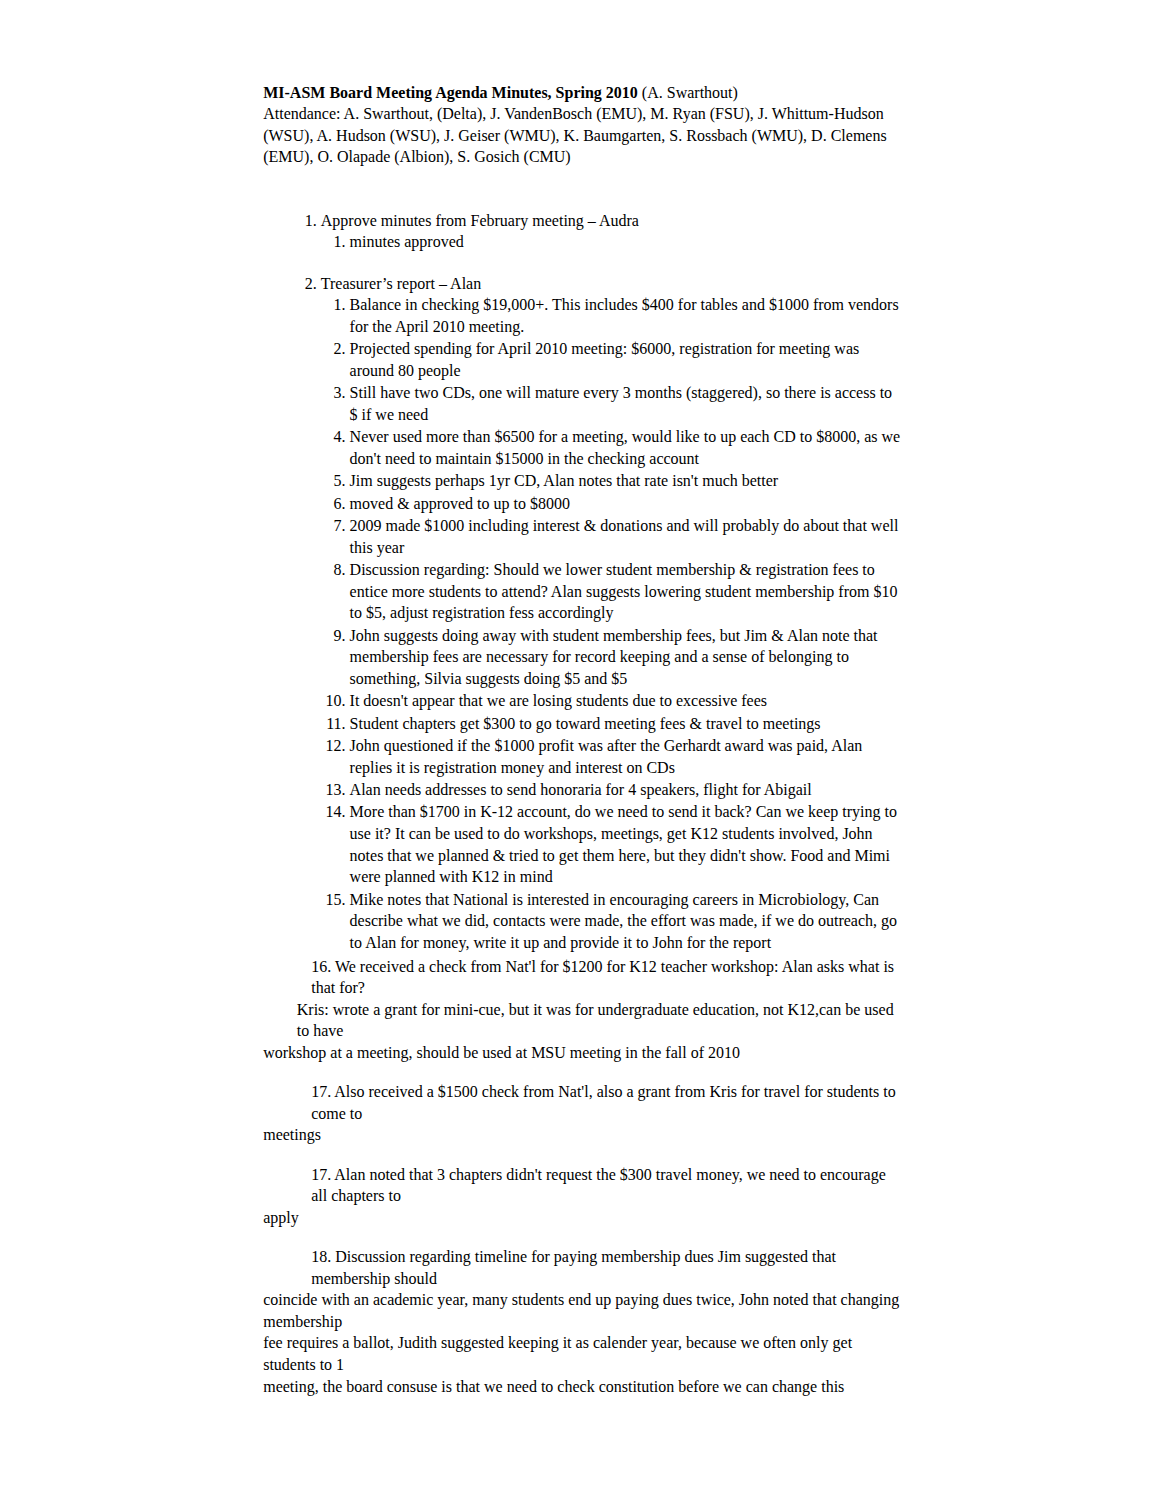MI-ASM Board Meeting Agenda Minutes, Spring 2010 (A. Swarthout)
Attendance: A. Swarthout, (Delta), J. VandenBosch (EMU), M. Ryan (FSU), J. Whittum-Hudson (WSU), A. Hudson (WSU), J. Geiser (WMU), K. Baumgarten, S. Rossbach (WMU), D. Clemens (EMU), O. Olapade (Albion), S. Gosich (CMU)
Approve minutes from February meeting – Audra
minutes approved
Treasurer’s report – Alan
Balance in checking $19,000+. This includes $400 for tables and $1000 from vendors for the April 2010 meeting.
Projected spending for April 2010 meeting: $6000, registration for meeting was around 80 people
Still have two CDs, one will mature every 3 months (staggered), so there is access to $ if we need
Never used more than $6500 for a meeting, would like to up each CD to $8000, as we don't need to maintain $15000 in the checking account
Jim suggests perhaps 1yr CD, Alan notes that rate isn't much better
moved & approved to up to $8000
2009 made $1000 including interest & donations and will probably do about that well this year
Discussion regarding: Should we lower student membership & registration fees to entice more students to attend? Alan suggests lowering student membership from $10 to $5, adjust registration fess accordingly
John suggests doing away with student membership fees, but Jim & Alan note that membership fees are necessary for record keeping and a sense of belonging to something, Silvia suggests doing $5 and $5
It doesn't appear that we are losing students due to excessive fees
Student chapters get $300 to go toward meeting fees & travel to meetings
John questioned if the $1000 profit was after the Gerhardt award was paid, Alan replies it is registration money and interest on CDs
Alan needs addresses to send honoraria for 4 speakers, flight for Abigail
More than $1700 in K-12 account, do we need to send it back? Can we keep trying to use it? It can be used to do workshops, meetings, get K12 students involved, John notes that we planned & tried to get them here, but they didn't show. Food and Mimi were planned with K12 in mind
Mike notes that National is interested in encouraging careers in Microbiology, Can describe what we did, contacts were made, the effort was made, if we do outreach, go to Alan for money, write it up and provide it to John for the report
16. We received a check from Nat'l for $1200 for K12 teacher workshop: Alan asks what is that for?
Kris: wrote a grant for mini-cue, but it was for undergraduate education, not K12,can be used to have
workshop at a meeting, should be used at MSU meeting in the fall of 2010
17. Also received a $1500 check from Nat'l, also a grant from Kris for travel for students to come to
meetings
17. Alan noted that 3 chapters didn't request the $300 travel money, we need to encourage all chapters to
apply
18. Discussion regarding timeline for paying membership dues Jim suggested that membership should
coincide with an academic year, many students end up paying dues twice, John noted that changing membership
fee requires a ballot, Judith suggested keeping it as calender year, because we often only get students to 1
meeting, the board consuse is that we need to check constitution before we can change this